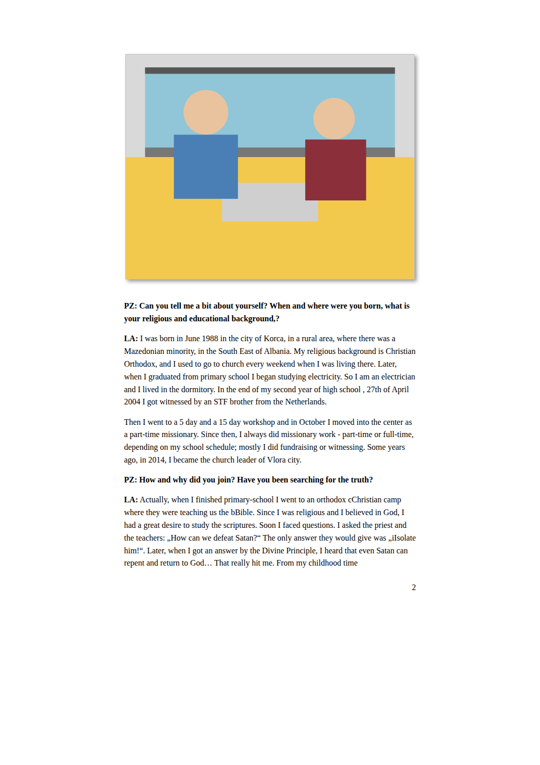PZ: Can you tell me a bit about yourself? When and where were you born, what is your religious and educational background,?
LA: I was born in June 1988 in the city of Korca, in a rural area, where there was a Mazedonian minority, in the South East of Albania. My religious background is Christian Orthodox, and I used to go to church every weekend when I was living there. Later, when I graduated from primary school I began studying electricity. So I am an electrician and I lived in the dormitory. In the end of my second year of high school , 27th of April 2004 I got witnessed by an STF brother from the Netherlands.
Then I went to a 5 day and a 15 day workshop and in October I moved into the center as a part-time missionary. Since then, I always did missionary work - part-time or full-time, depending on my school schedule; mostly I did fundraising or witnessing. Some years ago, in 2014, I became the church leader of Vlora city.
PZ: How and why did you join? Have you been searching for the truth?
LA: Actually, when I finished primary-school I went to an orthodox cChristian camp where they were teaching us the bBible. Since I was religious and I believed in God, I had a great desire to study the scriptures. Soon I faced questions. I asked the priest and the teachers: „How can we defeat Satan?“ The only answer they would give was „iIsolate him!“. Later, when I got an answer by the Divine Principle, I heard that even Satan can repent and return to God… That really hit me. From my childhood time
2